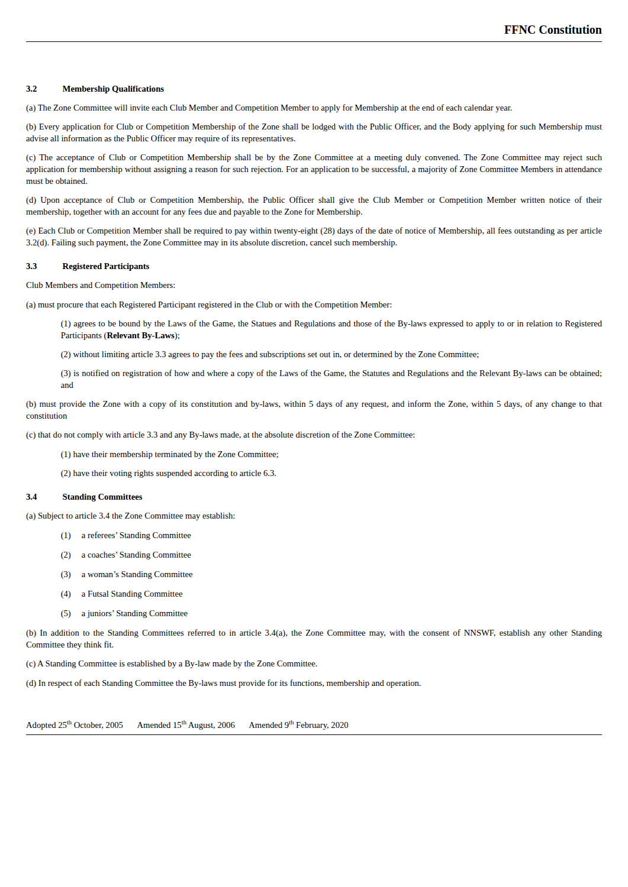FFNC Constitution
3.2 Membership Qualifications
(a) The Zone Committee will invite each Club Member and Competition Member to apply for Membership at the end of each calendar year.
(b) Every application for Club or Competition Membership of the Zone shall be lodged with the Public Officer, and the Body applying for such Membership must advise all information as the Public Officer may require of its representatives.
(c) The acceptance of Club or Competition Membership shall be by the Zone Committee at a meeting duly convened. The Zone Committee may reject such application for membership without assigning a reason for such rejection. For an application to be successful, a majority of Zone Committee Members in attendance must be obtained.
(d) Upon acceptance of Club or Competition Membership, the Public Officer shall give the Club Member or Competition Member written notice of their membership, together with an account for any fees due and payable to the Zone for Membership.
(e) Each Club or Competition Member shall be required to pay within twenty-eight (28) days of the date of notice of Membership, all fees outstanding as per article 3.2(d). Failing such payment, the Zone Committee may in its absolute discretion, cancel such membership.
3.3 Registered Participants
Club Members and Competition Members:
(a) must procure that each Registered Participant registered in the Club or with the Competition Member:
(1) agrees to be bound by the Laws of the Game, the Statues and Regulations and those of the By-laws expressed to apply to or in relation to Registered Participants (Relevant By-Laws);
(2) without limiting article 3.3 agrees to pay the fees and subscriptions set out in, or determined by the Zone Committee;
(3) is notified on registration of how and where a copy of the Laws of the Game, the Statutes and Regulations and the Relevant By-laws can be obtained; and
(b) must provide the Zone with a copy of its constitution and by-laws, within 5 days of any request, and inform the Zone, within 5 days, of any change to that constitution
(c) that do not comply with article 3.3 and any By-laws made, at the absolute discretion of the Zone Committee:
(1) have their membership terminated by the Zone Committee;
(2) have their voting rights suspended according to article 6.3.
3.4 Standing Committees
(a) Subject to article 3.4 the Zone Committee may establish:
(1) a referees’ Standing Committee
(2) a coaches’ Standing Committee
(3) a woman’s Standing Committee
(4) a Futsal Standing Committee
(5) a juniors’ Standing Committee
(b) In addition to the Standing Committees referred to in article 3.4(a), the Zone Committee may, with the consent of NNSWF, establish any other Standing Committee they think fit.
(c) A Standing Committee is established by a By-law made by the Zone Committee.
(d) In respect of each Standing Committee the By-laws must provide for its functions, membership and operation.
Adopted 25th October, 2005 Amended 15th August, 2006 Amended 9th February, 2020